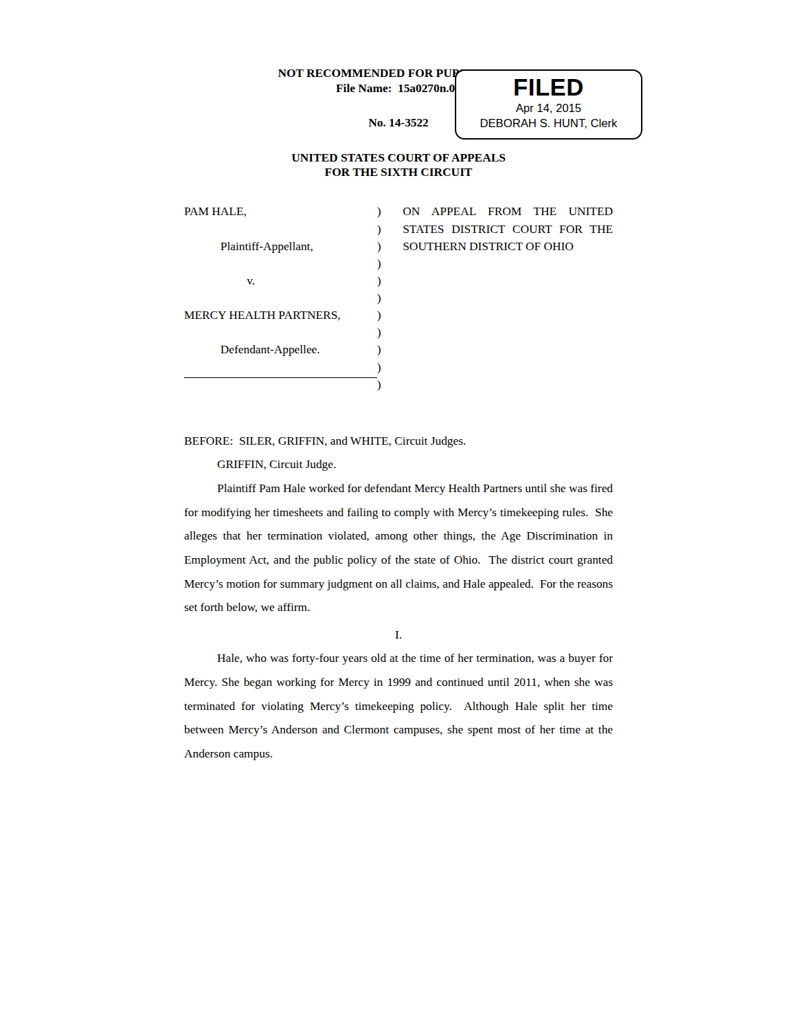FILED
Apr 14, 2015
DEBORAH S. HUNT, Clerk
NOT RECOMMENDED FOR PUBLICATION File Name: 15a0270n.06
No. 14-3522
UNITED STATES COURT OF APPEALS FOR THE SIXTH CIRCUIT
| PAM HALE, Plaintiff-Appellant, v. MERCY HEALTH PARTNERS, Defendant-Appellee. | ) ) ) ) ) ) ) ) ) ) ) | On appeal from the United States District Court for the Southern District of Ohio |
BEFORE: SILER, GRIFFIN, and WHITE, Circuit Judges.
GRIFFIN, Circuit Judge.
Plaintiff Pam Hale worked for defendant Mercy Health Partners until she was fired for modifying her timesheets and failing to comply with Mercy’s timekeeping rules. She alleges that her termination violated, among other things, the Age Discrimination in Employment Act, and the public policy of the state of Ohio. The district court granted Mercy’s motion for summary judgment on all claims, and Hale appealed. For the reasons set forth below, we affirm.
I.
Hale, who was forty-four years old at the time of her termination, was a buyer for Mercy. She began working for Mercy in 1999 and continued until 2011, when she was terminated for violating Mercy’s timekeeping policy. Although Hale split her time between Mercy’s Anderson and Clermont campuses, she spent most of her time at the Anderson campus.